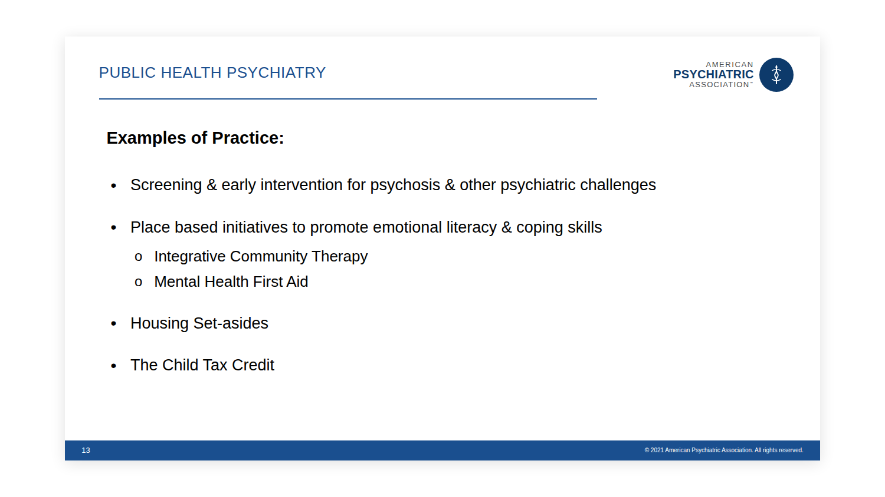PUBLIC HEALTH PSYCHIATRY
AMERICAN
PSYCHIATRIC
ASSOCIATION™
Examples of Practice:
Screening & early intervention for psychosis & other psychiatric challenges
Place based initiatives to promote emotional literacy & coping skills
Integrative Community Therapy
Mental Health First Aid
Housing Set-asides
The Child Tax Credit
13 © 2021 American Psychiatric Association. All rights reserved.